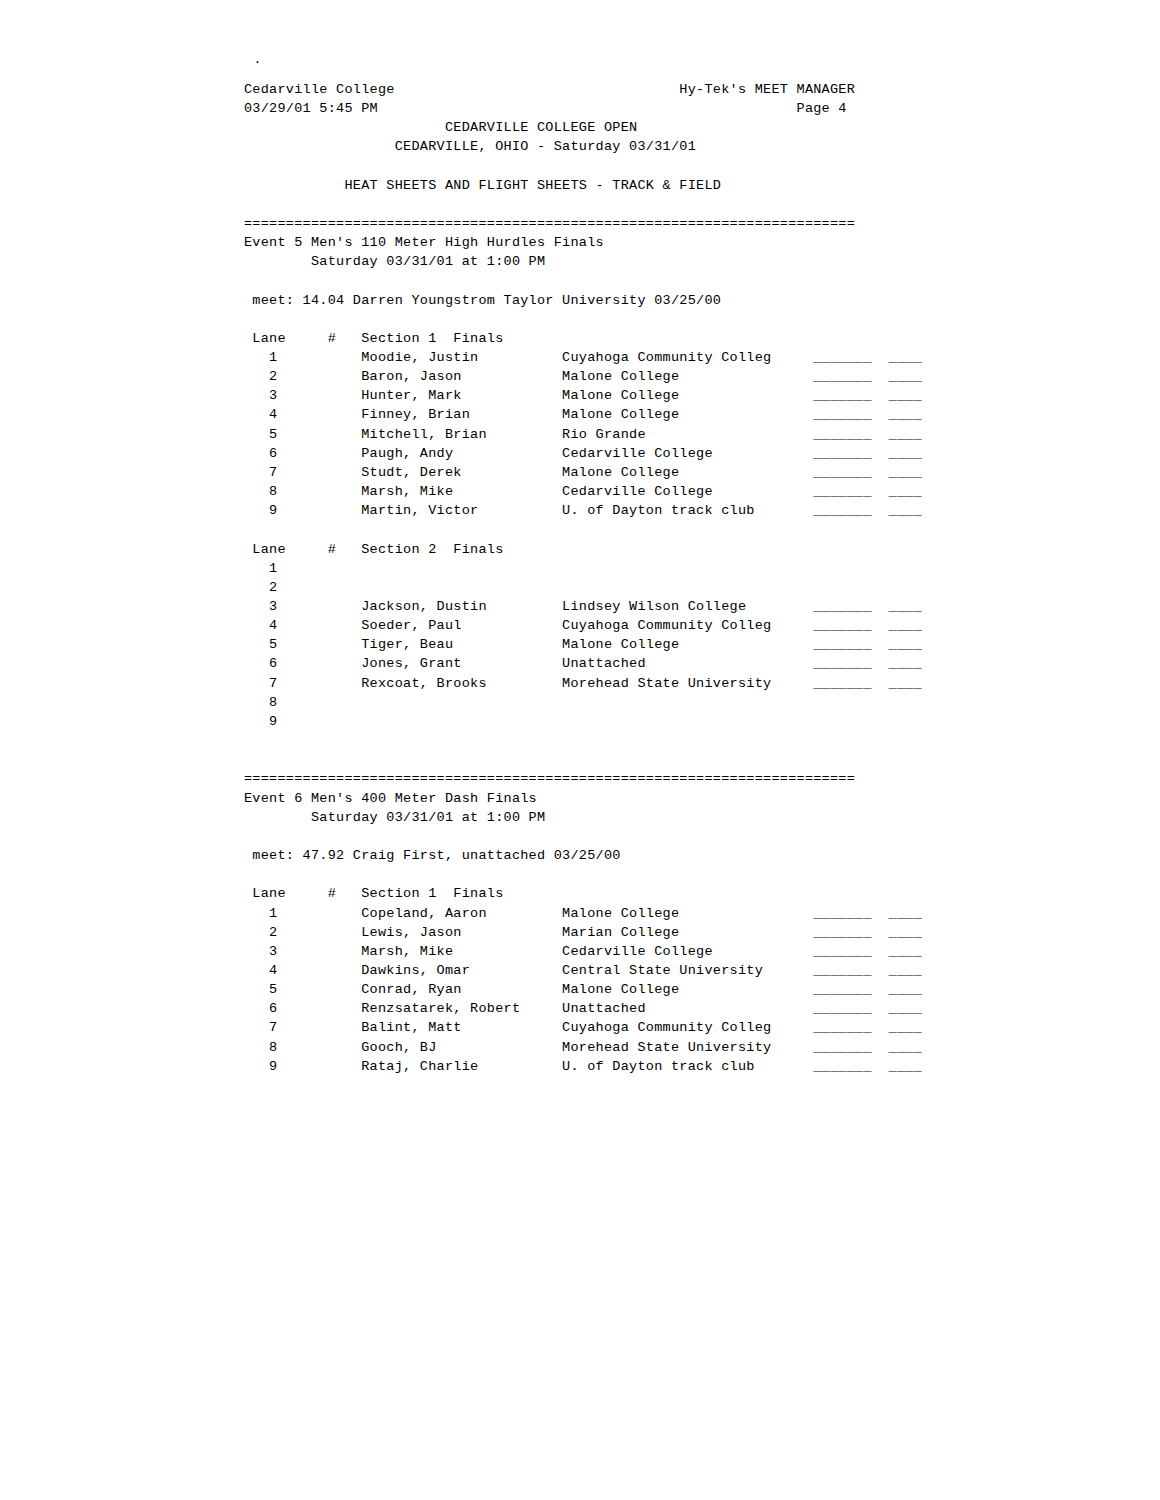.
Cedarville College                                  Hy-Tek's MEET MANAGER
03/29/01 5:45 PM                                                  Page 4
                        CEDARVILLE COLLEGE OPEN
                  CEDARVILLE, OHIO - Saturday 03/31/01

            HEAT SHEETS AND FLIGHT SHEETS - TRACK & FIELD

=========================================================================
Event 5 Men's 110 Meter High Hurdles Finals
        Saturday 03/31/01 at 1:00 PM

 meet: 14.04 Darren Youngstrom Taylor University 03/25/00

 Lane     #   Section 1  Finals
   1          Moodie, Justin          Cuyahoga Community Colleg     _______  ____
   2          Baron, Jason            Malone College                _______  ____
   3          Hunter, Mark            Malone College                _______  ____
   4          Finney, Brian           Malone College                _______  ____
   5          Mitchell, Brian         Rio Grande                    _______  ____
   6          Paugh, Andy             Cedarville College            _______  ____
   7          Studt, Derek            Malone College                _______  ____
   8          Marsh, Mike             Cedarville College            _______  ____
   9          Martin, Victor          U. of Dayton track club       _______  ____

 Lane     #   Section 2  Finals
   1
   2
   3          Jackson, Dustin         Lindsey Wilson College        _______  ____
   4          Soeder, Paul            Cuyahoga Community Colleg     _______  ____
   5          Tiger, Beau             Malone College                _______  ____
   6          Jones, Grant            Unattached                    _______  ____
   7          Rexcoat, Brooks         Morehead State University     _______  ____
   8
   9


=========================================================================
Event 6 Men's 400 Meter Dash Finals
        Saturday 03/31/01 at 1:00 PM

 meet: 47.92 Craig First, unattached 03/25/00

 Lane     #   Section 1  Finals
   1          Copeland, Aaron         Malone College                _______  ____
   2          Lewis, Jason            Marian College                _______  ____
   3          Marsh, Mike             Cedarville College            _______  ____
   4          Dawkins, Omar           Central State University      _______  ____
   5          Conrad, Ryan            Malone College                _______  ____
   6          Renzsatarek, Robert     Unattached                    _______  ____
   7          Balint, Matt            Cuyahoga Community Colleg     _______  ____
   8          Gooch, BJ               Morehead State University     _______  ____
   9          Rataj, Charlie          U. of Dayton track club       _______  ____